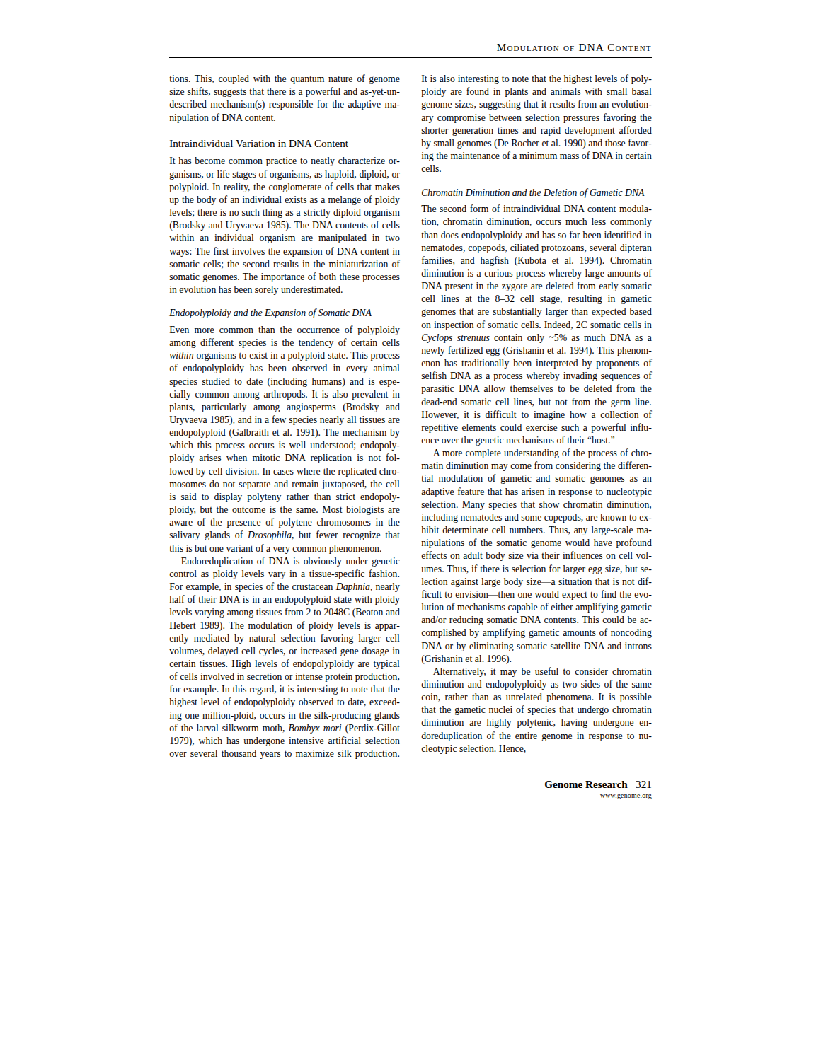Modulation of DNA Content
tions. This, coupled with the quantum nature of genome size shifts, suggests that there is a powerful and as-yet-undescribed mechanism(s) responsible for the adaptive manipulation of DNA content.
Intraindividual Variation in DNA Content
It has become common practice to neatly characterize organisms, or life stages of organisms, as haploid, diploid, or polyploid. In reality, the conglomerate of cells that makes up the body of an individual exists as a melange of ploidy levels; there is no such thing as a strictly diploid organism (Brodsky and Uryvaeva 1985). The DNA contents of cells within an individual organism are manipulated in two ways: The first involves the expansion of DNA content in somatic cells; the second results in the miniaturization of somatic genomes. The importance of both these processes in evolution has been sorely underestimated.
Endopolyploidy and the Expansion of Somatic DNA
Even more common than the occurrence of polyploidy among different species is the tendency of certain cells within organisms to exist in a polyploid state. This process of endopolyploidy has been observed in every animal species studied to date (including humans) and is especially common among arthropods. It is also prevalent in plants, particularly among angiosperms (Brodsky and Uryvaeva 1985), and in a few species nearly all tissues are endopolyploid (Galbraith et al. 1991). The mechanism by which this process occurs is well understood; endopolyploidy arises when mitotic DNA replication is not followed by cell division. In cases where the replicated chromosomes do not separate and remain juxtaposed, the cell is said to display polyteny rather than strict endopolyploidy, but the outcome is the same. Most biologists are aware of the presence of polytene chromosomes in the salivary glands of Drosophila, but fewer recognize that this is but one variant of a very common phenomenon.
Endoreduplication of DNA is obviously under genetic control as ploidy levels vary in a tissue-specific fashion. For example, in species of the crustacean Daphnia, nearly half of their DNA is in an endopolyploid state with ploidy levels varying among tissues from 2 to 2048C (Beaton and Hebert 1989). The modulation of ploidy levels is apparently mediated by natural selection favoring larger cell volumes, delayed cell cycles, or increased gene dosage in certain tissues. High levels of endopolyploidy are typical of cells involved in secretion or intense protein production, for example. In this regard, it is interesting to note that the highest level of endopolyploidy observed to date, exceeding one million-ploid, occurs in the silk-producing glands of the larval silkworm moth, Bombyx mori (Perdix-Gillot 1979), which has undergone intensive artificial selection over several thousand years to maximize silk production. It is also interesting to note that the highest levels of polyploidy are found in plants and animals with small basal genome sizes, suggesting that it results from an evolutionary compromise between selection pressures favoring the shorter generation times and rapid development afforded by small genomes (De Rocher et al. 1990) and those favoring the maintenance of a minimum mass of DNA in certain cells.
Chromatin Diminution and the Deletion of Gametic DNA
The second form of intraindividual DNA content modulation, chromatin diminution, occurs much less commonly than does endopolyploidy and has so far been identified in nematodes, copepods, ciliated protozoans, several dipteran families, and hagfish (Kubota et al. 1994). Chromatin diminution is a curious process whereby large amounts of DNA present in the zygote are deleted from early somatic cell lines at the 8–32 cell stage, resulting in gametic genomes that are substantially larger than expected based on inspection of somatic cells. Indeed, 2C somatic cells in Cyclops strenuus contain only ~5% as much DNA as a newly fertilized egg (Grishanin et al. 1994). This phenomenon has traditionally been interpreted by proponents of selfish DNA as a process whereby invading sequences of parasitic DNA allow themselves to be deleted from the dead-end somatic cell lines, but not from the germ line. However, it is difficult to imagine how a collection of repetitive elements could exercise such a powerful influence over the genetic mechanisms of their “host.”
A more complete understanding of the process of chromatin diminution may come from considering the differential modulation of gametic and somatic genomes as an adaptive feature that has arisen in response to nucleotypic selection. Many species that show chromatin diminution, including nematodes and some copepods, are known to exhibit determinate cell numbers. Thus, any large-scale manipulations of the somatic genome would have profound effects on adult body size via their influences on cell volumes. Thus, if there is selection for larger egg size, but selection against large body size—a situation that is not difficult to envision—then one would expect to find the evolution of mechanisms capable of either amplifying gametic and/or reducing somatic DNA contents. This could be accomplished by amplifying gametic amounts of noncoding DNA or by eliminating somatic satellite DNA and introns (Grishanin et al. 1996).
Alternatively, it may be useful to consider chromatin diminution and endopolyploidy as two sides of the same coin, rather than as unrelated phenomena. It is possible that the gametic nuclei of species that undergo chromatin diminution are highly polytenic, having undergone endoreduplication of the entire genome in response to nucleotypic selection. Hence,
Genome Research 321 www.genome.org